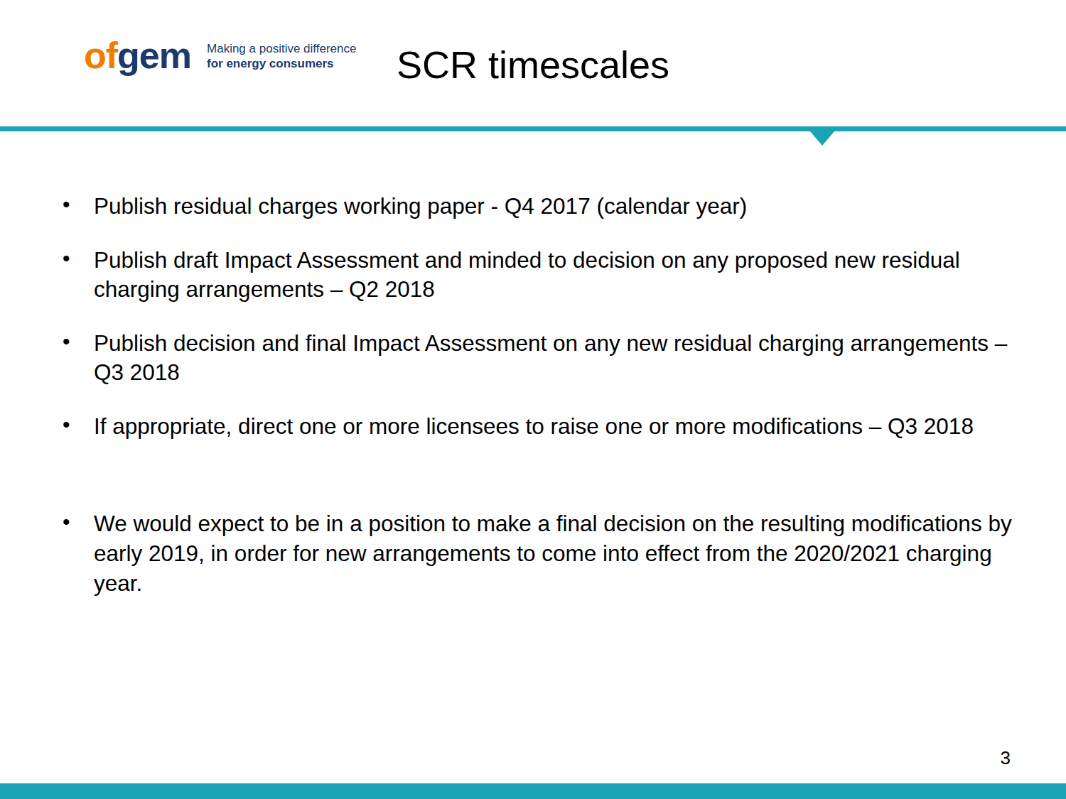of gem Making a positive difference
for energy consumers
SCR timescales
Publish residual charges working paper - Q4 2017 (calendar year)
Publish draft Impact Assessment and minded to decision on any proposed new residual charging arrangements – Q2 2018
Publish decision and final Impact Assessment on any new residual charging arrangements – Q3 2018
If appropriate, direct one or more licensees to raise one or more modifications – Q3 2018
We would expect to be in a position to make a final decision on the resulting modifications by early 2019, in order for new arrangements to come into effect from the 2020/2021 charging year.
3